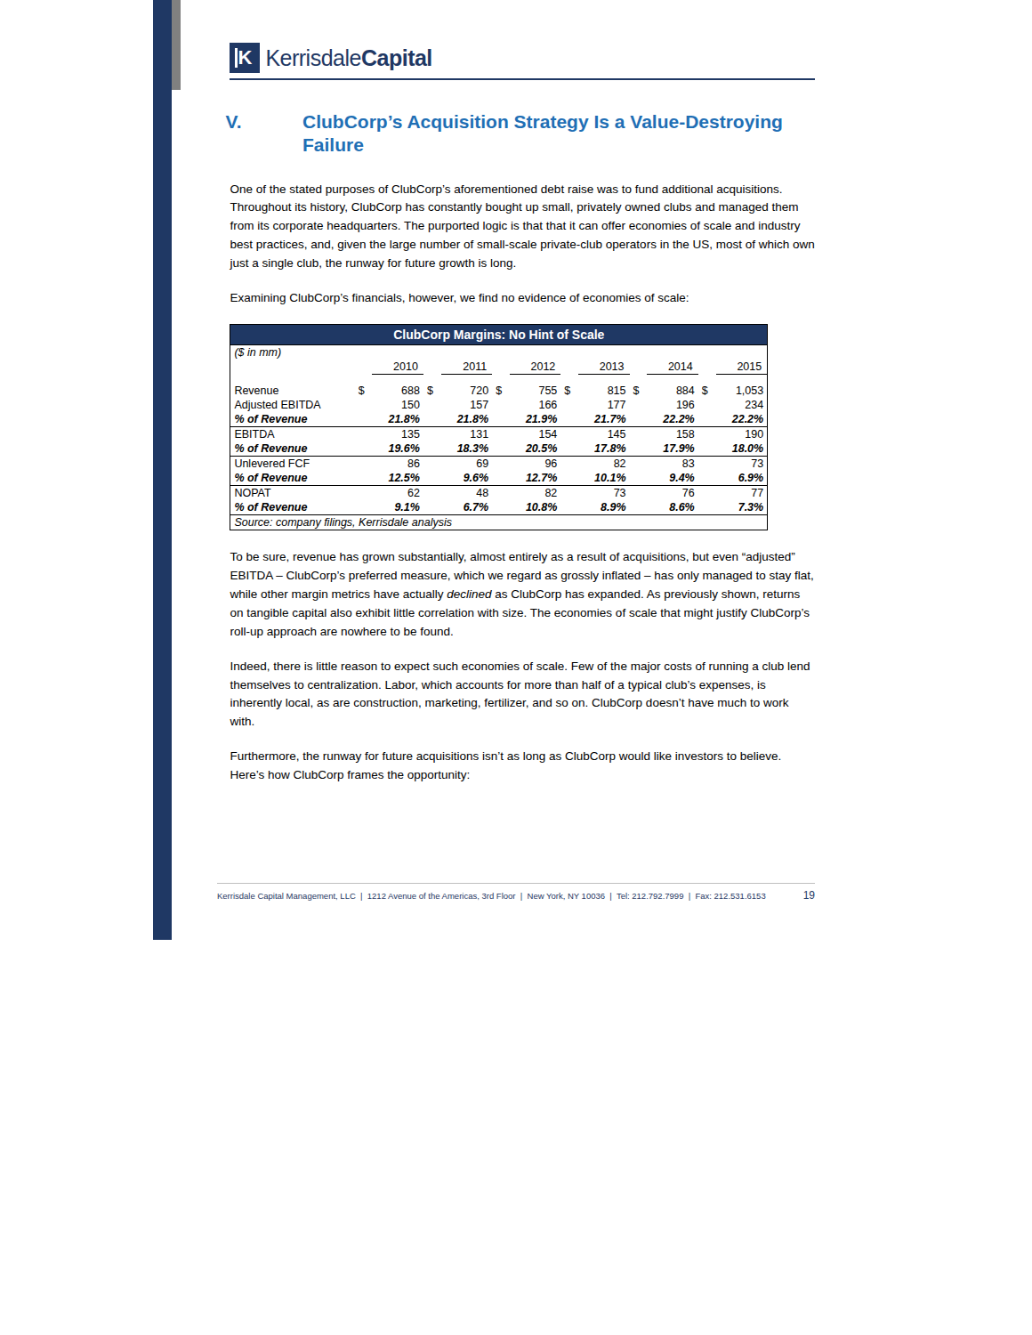KKerrisdaleCapital
V. ClubCorp’s Acquisition Strategy Is a Value-Destroying Failure
One of the stated purposes of ClubCorp’s aforementioned debt raise was to fund additional acquisitions. Throughout its history, ClubCorp has constantly bought up small, privately owned clubs and managed them from its corporate headquarters. The purported logic is that that it can offer economies of scale and industry best practices, and, given the large number of small-scale private-club operators in the US, most of which own just a single club, the runway for future growth is long.
Examining ClubCorp’s financials, however, we find no evidence of economies of scale:
ClubCorp Margins: No Hint of Scale
| ($ in mm ) |
| | | 2010 | | 2011 | | 2012 | | 2013 | | 2014 | | 2015 |
| Revenue | $ | 688 | $ | 720 | $ | 755 | $ | 815 | $ | 884 | $ | 1,053 |
| Adjusted EBITDA | | 150 | | 157 | | 166 | | 177 | | 196 | | 234 |
| % of Revenue | | 21.8% | | 21.8% | | 21.9% | | 21.7% | | 22.2% | | 22.2% |
| EBITDA | | 135 | | 131 | | 154 | | 145 | | 158 | | 190 |
| % of Revenue | | 19.6% | | 18.3% | | 20.5% | | 17.8% | | 17.9% | | 18.0% |
| Unlevered FCF | | 86 | | 69 | | 96 | | 82 | | 83 | | 73 |
| % of Revenue | | 12.5% | | 9.6% | | 12.7% | | 10.1% | | 9.4% | | 6.9% |
| NOPAT | | 62 | | 48 | | 82 | | 73 | | 76 | | 77 |
| % of Revenue | | 9.1% | | 6.7% | | 10.8% | | 8.9% | | 8.6% | | 7.3% |
| Source: company filings, Kerrisdale analysis |
To be sure, revenue has grown substantially, almost entirely as a result of acquisitions, but even “adjusted” EBITDA – ClubCorp’s preferred measure, which we regard as grossly inflated – has only managed to stay flat, while other margin metrics have actually declined as ClubCorp has expanded. As previously shown, returns on tangible capital also exhibit little correlation with size. The economies of scale that might justify ClubCorp’s roll-up approach are nowhere to be found.
Indeed, there is little reason to expect such economies of scale. Few of the major costs of running a club lend themselves to centralization. Labor, which accounts for more than half of a typical club’s expenses, is inherently local, as are construction, marketing, fertilizer, and so on. ClubCorp doesn’t have much to work with.
Furthermore, the runway for future acquisitions isn’t as long as ClubCorp would like investors to believe. Here’s how ClubCorp frames the opportunity:
Kerrisdale Capital Management, LLC | 1212 Avenue of the Americas, 3rd Floor | New York, NY 10036 | Tel: 212.792.7999 | Fax: 212.531.6153 19